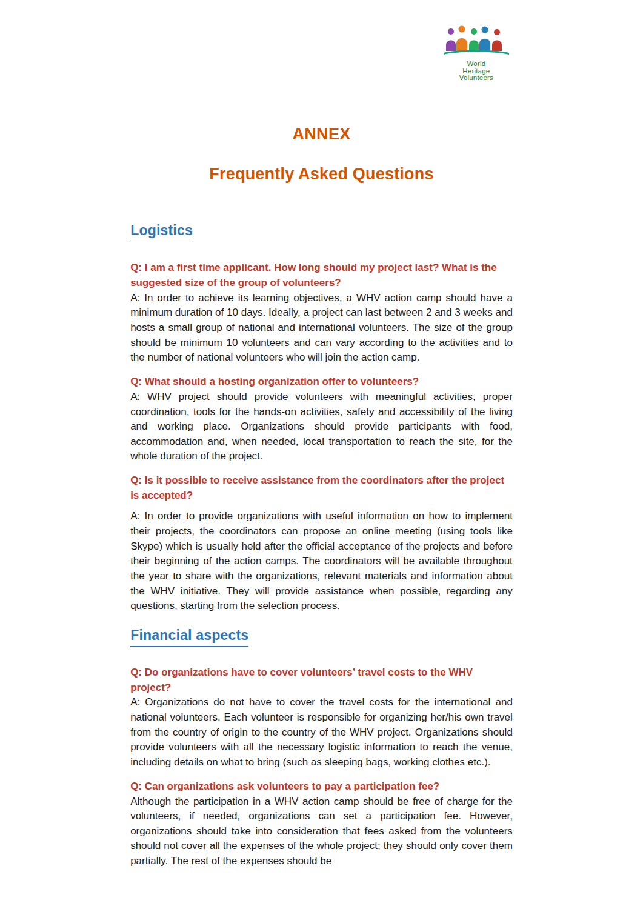World Heritage Volunteers
ANNEX
Frequently Asked Questions
Logistics
Q: I am a first time applicant. How long should my project last? What is the suggested size of the group of volunteers?
A: In order to achieve its learning objectives, a WHV action camp should have a minimum duration of 10 days. Ideally, a project can last between 2 and 3 weeks and hosts a small group of national and international volunteers. The size of the group should be minimum 10 volunteers and can vary according to the activities and to the number of national volunteers who will join the action camp.
Q: What should a hosting organization offer to volunteers?
A: WHV project should provide volunteers with meaningful activities, proper coordination, tools for the hands-on activities, safety and accessibility of the living and working place. Organizations should provide participants with food, accommodation and, when needed, local transportation to reach the site, for the whole duration of the project.
Q: Is it possible to receive assistance from the coordinators after the project is accepted?
A: In order to provide organizations with useful information on how to implement their projects, the coordinators can propose an online meeting (using tools like Skype) which is usually held after the official acceptance of the projects and before their beginning of the action camps. The coordinators will be available throughout the year to share with the organizations, relevant materials and information about the WHV initiative. They will provide assistance when possible, regarding any questions, starting from the selection process.
Financial aspects
Q: Do organizations have to cover volunteers’ travel costs to the WHV project?
A: Organizations do not have to cover the travel costs for the international and national volunteers. Each volunteer is responsible for organizing her/his own travel from the country of origin to the country of the WHV project. Organizations should provide volunteers with all the necessary logistic information to reach the venue, including details on what to bring (such as sleeping bags, working clothes etc.).
Q: Can organizations ask volunteers to pay a participation fee?
Although the participation in a WHV action camp should be free of charge for the volunteers, if needed, organizations can set a participation fee. However, organizations should take into consideration that fees asked from the volunteers should not cover all the expenses of the whole project; they should only cover them partially. The rest of the expenses should be